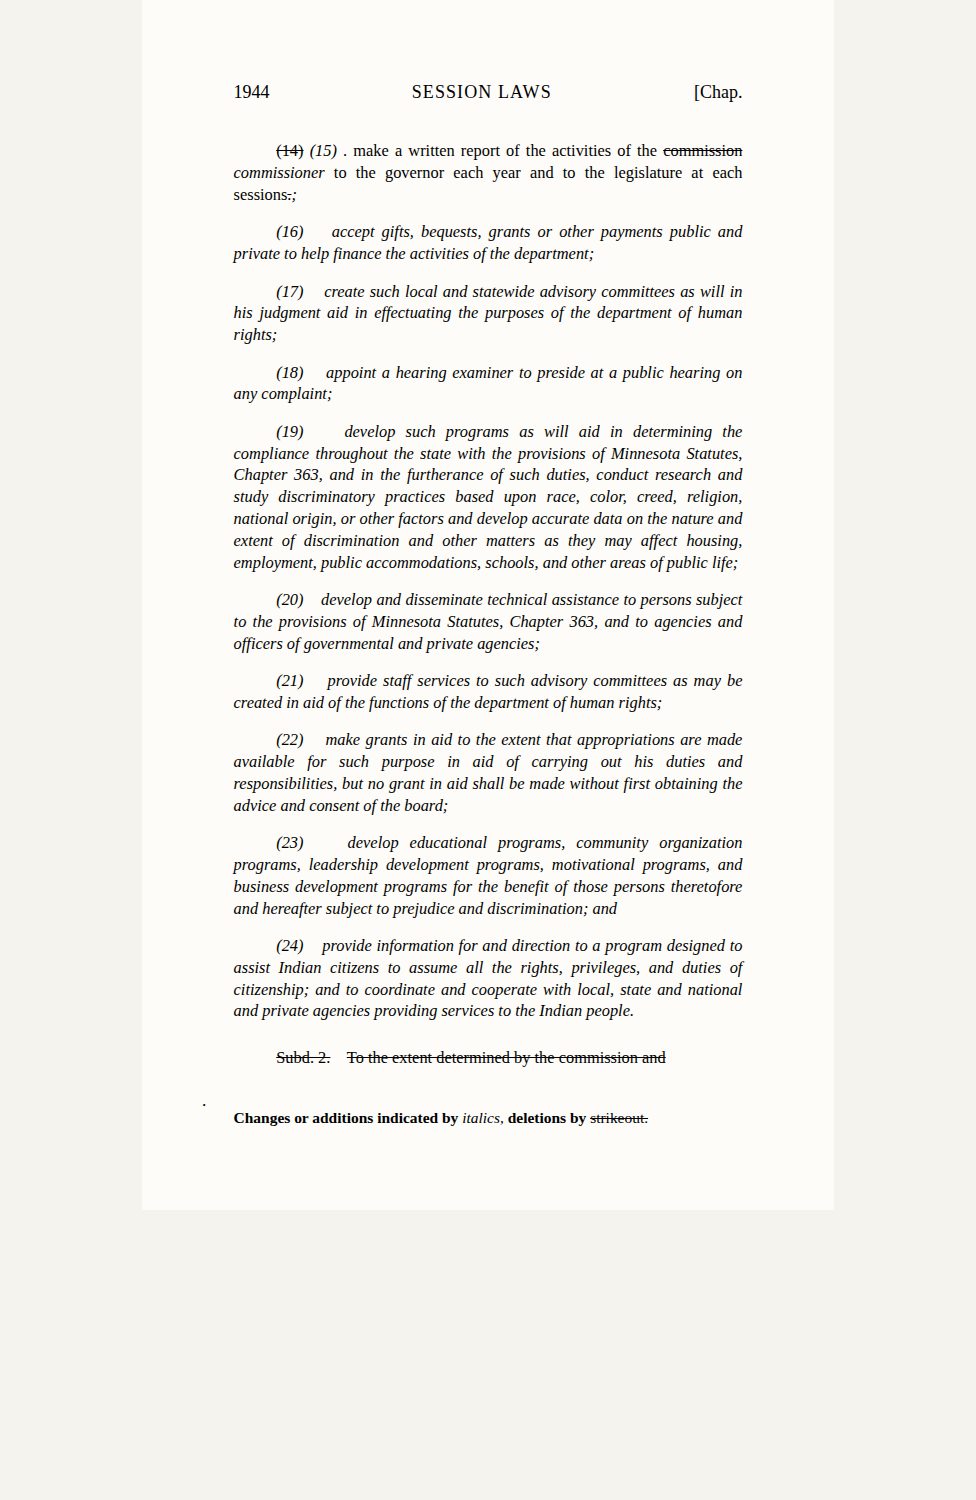1944 SESSION LAWS [Chap.
(14) (15) . make a written report of the activities of the commission commissioner to the governor each year and to the legislature at each sessions.;
(16) accept gifts, bequests, grants or other payments public and private to help finance the activities of the department;
(17) create such local and statewide advisory committees as will in his judgment aid in effectuating the purposes of the department of human rights;
(18) appoint a hearing examiner to preside at a public hearing on any complaint;
(19) develop such programs as will aid in determining the compliance throughout the state with the provisions of Minnesota Statutes, Chapter 363, and in the furtherance of such duties, conduct research and study discriminatory practices based upon race, color, creed, religion, national origin, or other factors and develop accurate data on the nature and extent of discrimination and other matters as they may affect housing, employment, public accommodations, schools, and other areas of public life;
(20) develop and disseminate technical assistance to persons subject to the provisions of Minnesota Statutes, Chapter 363, and to agencies and officers of governmental and private agencies;
(21) provide staff services to such advisory committees as may be created in aid of the functions of the department of human rights;
(22) make grants in aid to the extent that appropriations are made available for such purpose in aid of carrying out his duties and responsibilities, but no grant in aid shall be made without first obtaining the advice and consent of the board;
(23) develop educational programs, community organization programs, leadership development programs, motivational programs, and business development programs for the benefit of those persons theretofore and hereafter subject to prejudice and discrimination; and
(24) provide information for and direction to a program designed to assist Indian citizens to assume all the rights, privileges, and duties of citizenship; and to coordinate and cooperate with local, state and national and private agencies providing services to the Indian people.
Subd. 2. To the extent determined by the commission and
Changes or additions indicated by italics, deletions by strikeout.
.